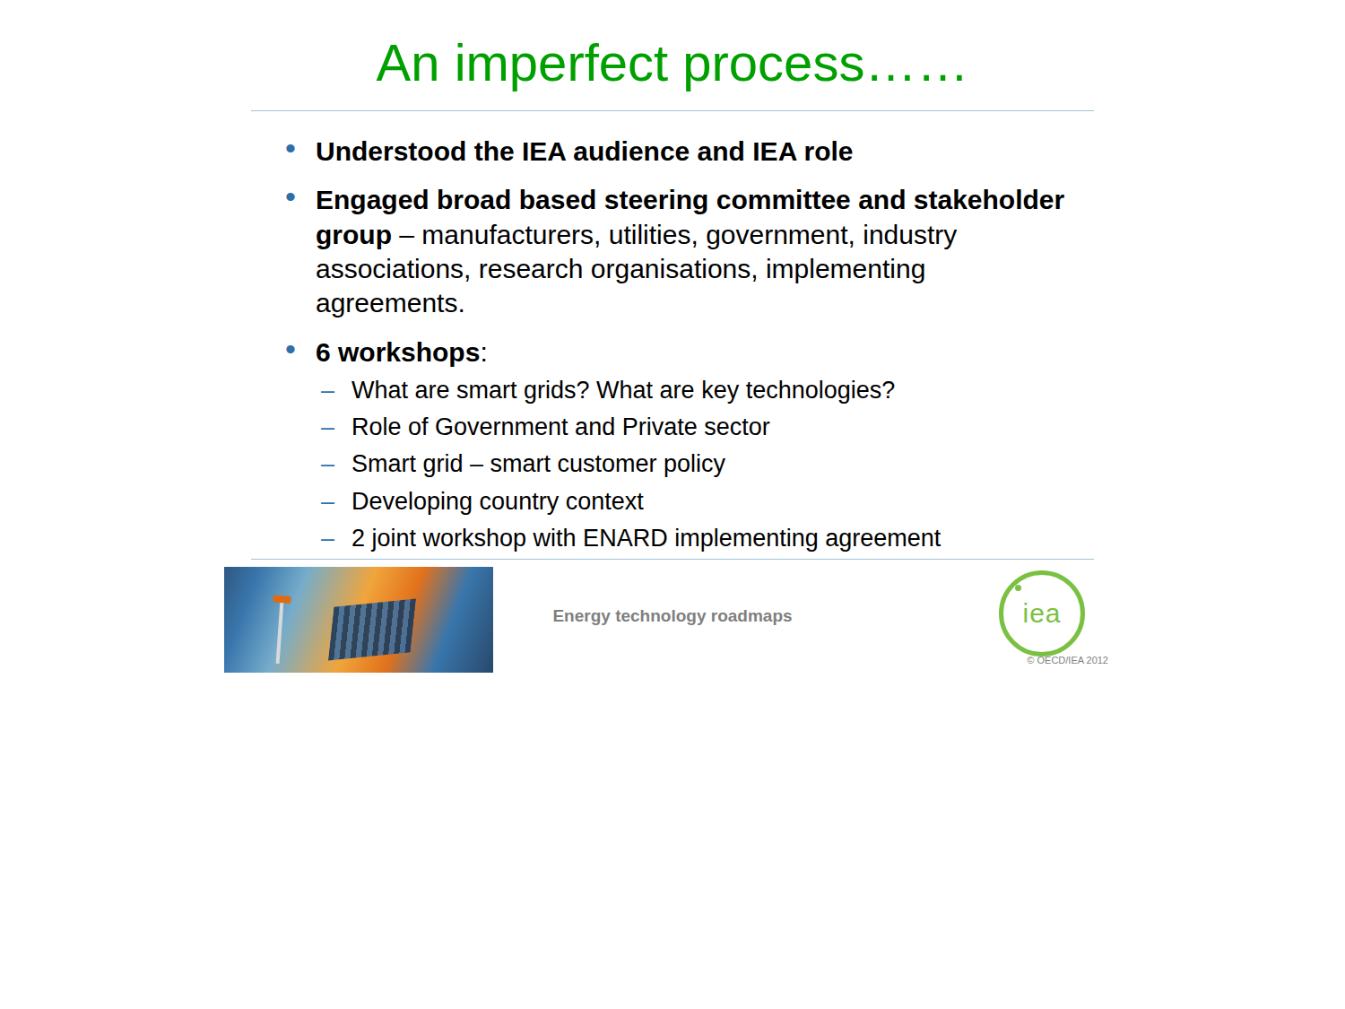An imperfect process……
Understood the IEA audience and IEA role
Engaged broad based steering committee and stakeholder group – manufacturers, utilities, government, industry associations, research organisations, implementing agreements.
6 workshops:
What are smart grids? What are key technologies?
Role of Government and Private sector
Smart grid – smart customer policy
Developing country context
2 joint workshop with ENARD implementing agreement
Energy technology roadmaps
© OECD/IEA 2012
iea